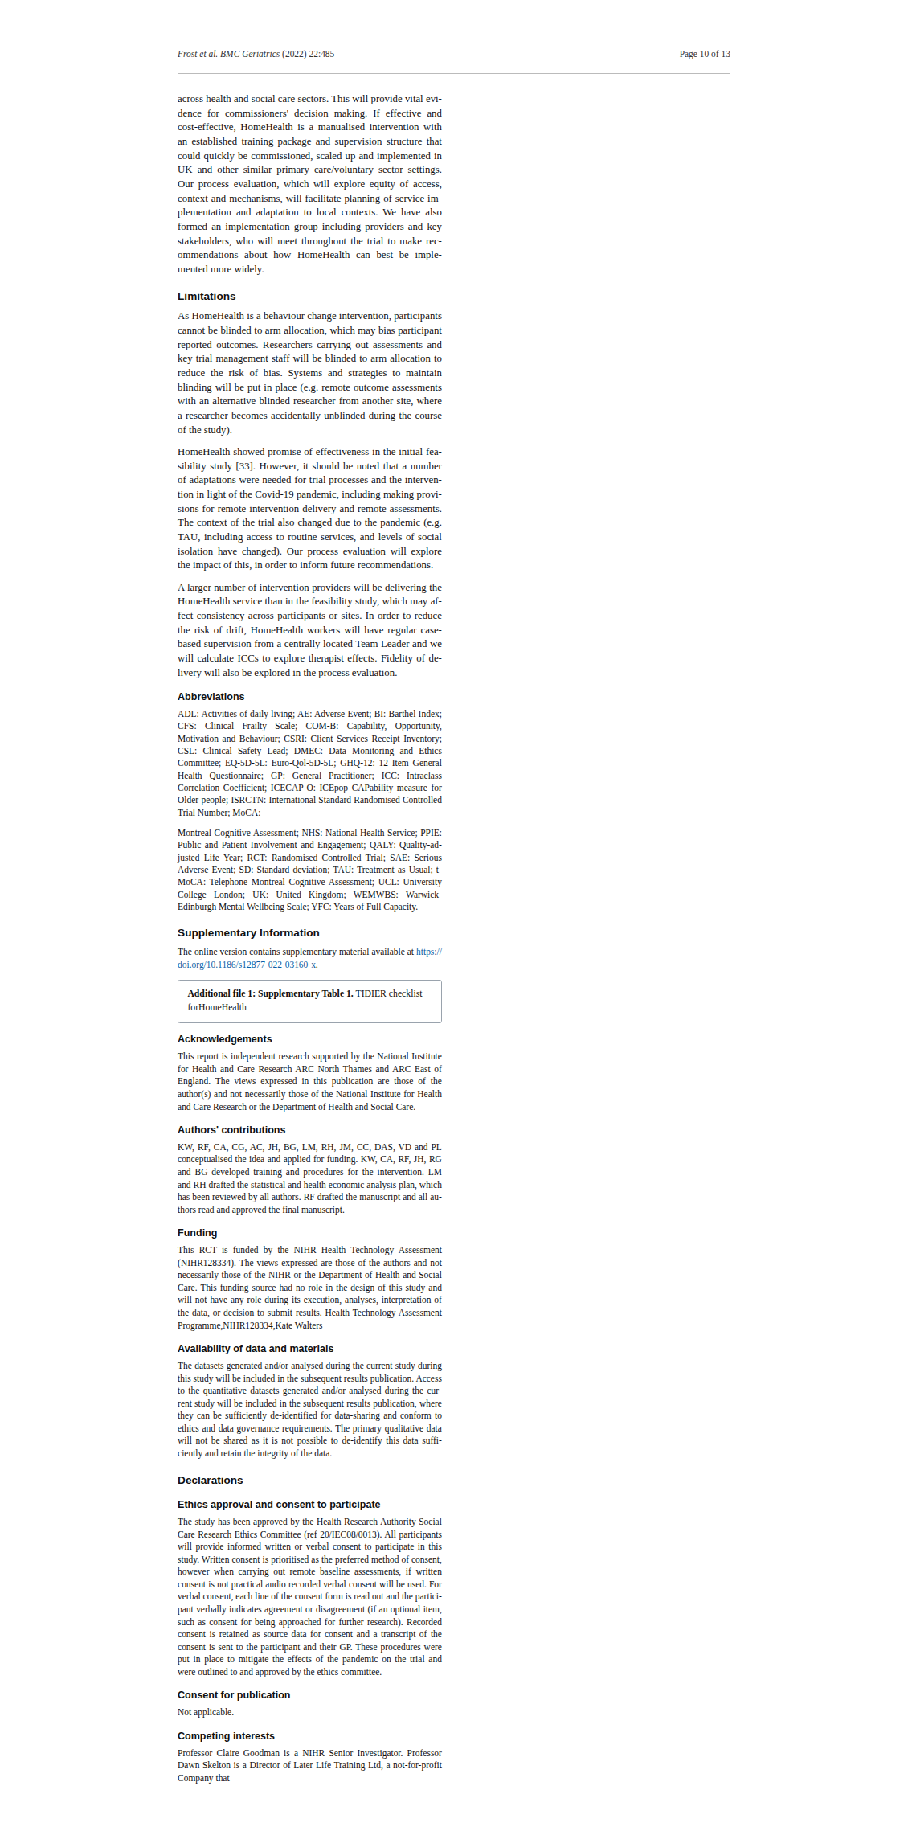Frost et al. BMC Geriatrics (2022) 22:485
Page 10 of 13
across health and social care sectors. This will provide vital evidence for commissioners' decision making. If effective and cost-effective, HomeHealth is a manualised intervention with an established training package and supervision structure that could quickly be commissioned, scaled up and implemented in UK and other similar primary care/voluntary sector settings. Our process evaluation, which will explore equity of access, context and mechanisms, will facilitate planning of service implementation and adaptation to local contexts. We have also formed an implementation group including providers and key stakeholders, who will meet throughout the trial to make recommendations about how HomeHealth can best be implemented more widely.
Limitations
As HomeHealth is a behaviour change intervention, participants cannot be blinded to arm allocation, which may bias participant reported outcomes. Researchers carrying out assessments and key trial management staff will be blinded to arm allocation to reduce the risk of bias. Systems and strategies to maintain blinding will be put in place (e.g. remote outcome assessments with an alternative blinded researcher from another site, where a researcher becomes accidentally unblinded during the course of the study).
HomeHealth showed promise of effectiveness in the initial feasibility study [33]. However, it should be noted that a number of adaptations were needed for trial processes and the intervention in light of the Covid-19 pandemic, including making provisions for remote intervention delivery and remote assessments. The context of the trial also changed due to the pandemic (e.g. TAU, including access to routine services, and levels of social isolation have changed). Our process evaluation will explore the impact of this, in order to inform future recommendations.
A larger number of intervention providers will be delivering the HomeHealth service than in the feasibility study, which may affect consistency across participants or sites. In order to reduce the risk of drift, HomeHealth workers will have regular case-based supervision from a centrally located Team Leader and we will calculate ICCs to explore therapist effects. Fidelity of delivery will also be explored in the process evaluation.
Abbreviations
ADL: Activities of daily living; AE: Adverse Event; BI: Barthel Index; CFS: Clinical Frailty Scale; COM-B: Capability, Opportunity, Motivation and Behaviour; CSRI: Client Services Receipt Inventory; CSL: Clinical Safety Lead; DMEC: Data Monitoring and Ethics Committee; EQ-5D-5L: Euro-Qol-5D-5L; GHQ-12: 12 Item General Health Questionnaire; GP: General Practitioner; ICC: Intraclass Correlation Coefficient; ICECAP-O: ICEpop CAPability measure for Older people; ISRCTN: International Standard Randomised Controlled Trial Number; MoCA:
Montreal Cognitive Assessment; NHS: National Health Service; PPIE: Public and Patient Involvement and Engagement; QALY: Quality-adjusted Life Year; RCT: Randomised Controlled Trial; SAE: Serious Adverse Event; SD: Standard deviation; TAU: Treatment as Usual; t-MoCA: Telephone Montreal Cognitive Assessment; UCL: University College London; UK: United Kingdom; WEMWBS: Warwick-Edinburgh Mental Wellbeing Scale; YFC: Years of Full Capacity.
Supplementary Information
The online version contains supplementary material available at https://doi.org/10.1186/s12877-022-03160-x.
Additional file 1: Supplementary Table 1. TIDIER checklist forHomeHealth
Acknowledgements
This report is independent research supported by the National Institute for Health and Care Research ARC North Thames and ARC East of England. The views expressed in this publication are those of the author(s) and not necessarily those of the National Institute for Health and Care Research or the Department of Health and Social Care.
Authors' contributions
KW, RF, CA, CG, AC, JH, BG, LM, RH, JM, CC, DAS, VD and PL conceptualised the idea and applied for funding. KW, CA, RF, JH, RG and BG developed training and procedures for the intervention. LM and RH drafted the statistical and health economic analysis plan, which has been reviewed by all authors. RF drafted the manuscript and all authors read and approved the final manuscript.
Funding
This RCT is funded by the NIHR Health Technology Assessment (NIHR128334). The views expressed are those of the authors and not necessarily those of the NIHR or the Department of Health and Social Care. This funding source had no role in the design of this study and will not have any role during its execution, analyses, interpretation of the data, or decision to submit results. Health Technology Assessment Programme,NIHR128334,Kate Walters
Availability of data and materials
The datasets generated and/or analysed during the current study during this study will be included in the subsequent results publication. Access to the quantitative datasets generated and/or analysed during the current study will be included in the subsequent results publication, where they can be sufficiently de-identified for data-sharing and conform to ethics and data governance requirements. The primary qualitative data will not be shared as it is not possible to de-identify this data sufficiently and retain the integrity of the data.
Declarations
Ethics approval and consent to participate
The study has been approved by the Health Research Authority Social Care Research Ethics Committee (ref 20/IEC08/0013). All participants will provide informed written or verbal consent to participate in this study. Written consent is prioritised as the preferred method of consent, however when carrying out remote baseline assessments, if written consent is not practical audio recorded verbal consent will be used. For verbal consent, each line of the consent form is read out and the participant verbally indicates agreement or disagreement (if an optional item, such as consent for being approached for further research). Recorded consent is retained as source data for consent and a transcript of the consent is sent to the participant and their GP. These procedures were put in place to mitigate the effects of the pandemic on the trial and were outlined to and approved by the ethics committee.
Consent for publication
Not applicable.
Competing interests
Professor Claire Goodman is a NIHR Senior Investigator. Professor Dawn Skelton is a Director of Later Life Training Ltd, a not-for-profit Company that